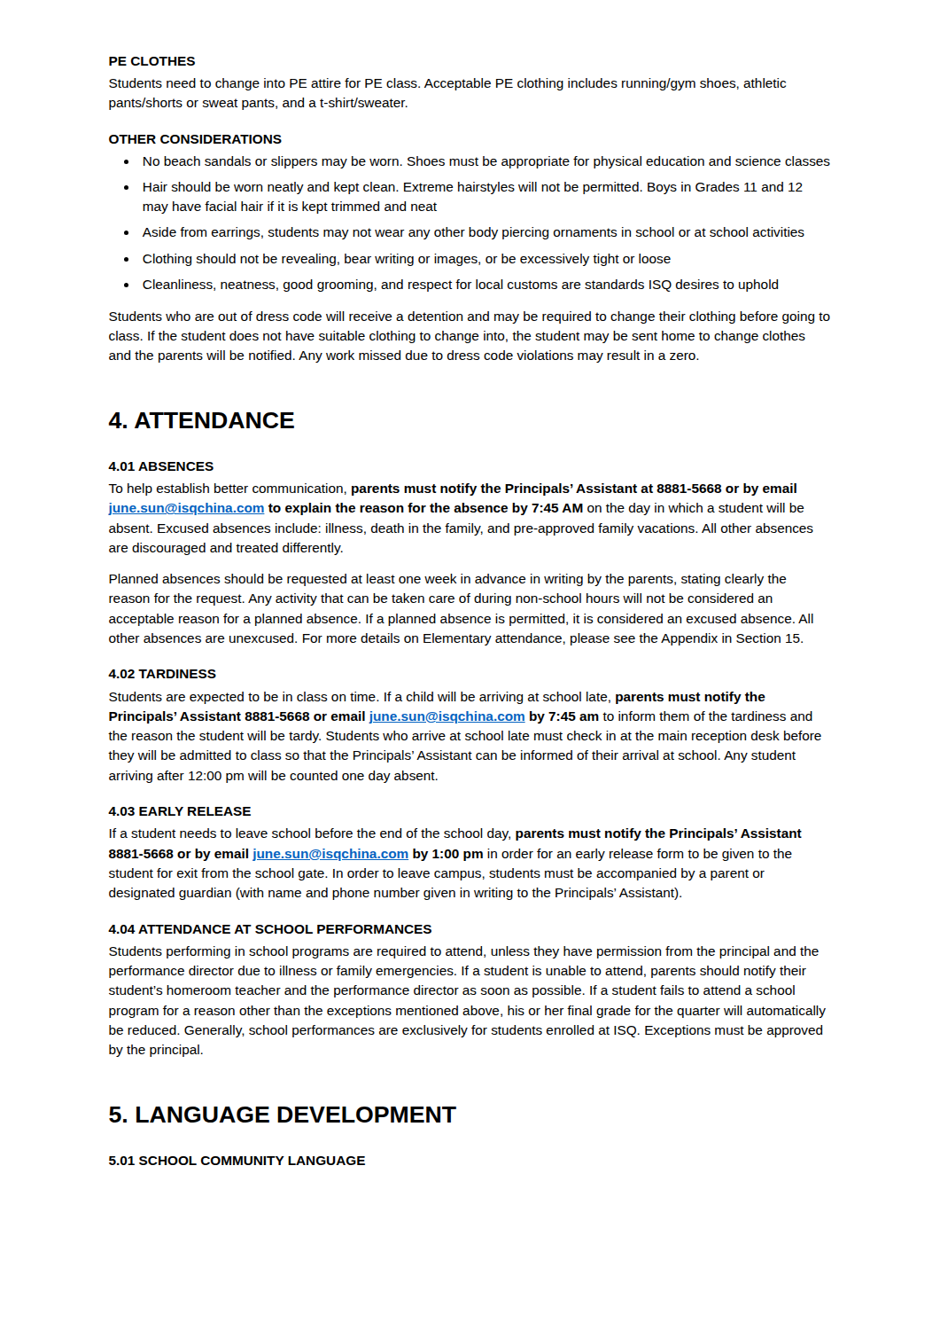PE CLOTHES
Students need to change into PE attire for PE class. Acceptable PE clothing includes running/gym shoes, athletic pants/shorts or sweat pants, and a t-shirt/sweater.
OTHER CONSIDERATIONS
No beach sandals or slippers may be worn. Shoes must be appropriate for physical education and science classes
Hair should be worn neatly and kept clean. Extreme hairstyles will not be permitted. Boys in Grades 11 and 12 may have facial hair if it is kept trimmed and neat
Aside from earrings, students may not wear any other body piercing ornaments in school or at school activities
Clothing should not be revealing, bear writing or images, or be excessively tight or loose
Cleanliness, neatness, good grooming, and respect for local customs are standards ISQ desires to uphold
Students who are out of dress code will receive a detention and may be required to change their clothing before going to class. If the student does not have suitable clothing to change into, the student may be sent home to change clothes and the parents will be notified. Any work missed due to dress code violations may result in a zero.
4. ATTENDANCE
4.01 ABSENCES
To help establish better communication, parents must notify the Principals’ Assistant at 8881-5668 or by email june.sun@isqchina.com to explain the reason for the absence by 7:45 AM on the day in which a student will be absent. Excused absences include: illness, death in the family, and pre-approved family vacations. All other absences are discouraged and treated differently.
Planned absences should be requested at least one week in advance in writing by the parents, stating clearly the reason for the request. Any activity that can be taken care of during non-school hours will not be considered an acceptable reason for a planned absence. If a planned absence is permitted, it is considered an excused absence. All other absences are unexcused. For more details on Elementary attendance, please see the Appendix in Section 15.
4.02 TARDINESS
Students are expected to be in class on time. If a child will be arriving at school late, parents must notify the Principals’ Assistant 8881-5668 or email june.sun@isqchina.com by 7:45 am to inform them of the tardiness and the reason the student will be tardy. Students who arrive at school late must check in at the main reception desk before they will be admitted to class so that the Principals’ Assistant can be informed of their arrival at school. Any student arriving after 12:00 pm will be counted one day absent.
4.03 EARLY RELEASE
If a student needs to leave school before the end of the school day, parents must notify the Principals’ Assistant 8881-5668 or by email june.sun@isqchina.com by 1:00 pm in order for an early release form to be given to the student for exit from the school gate. In order to leave campus, students must be accompanied by a parent or designated guardian (with name and phone number given in writing to the Principals’ Assistant).
4.04 ATTENDANCE AT SCHOOL PERFORMANCES
Students performing in school programs are required to attend, unless they have permission from the principal and the performance director due to illness or family emergencies. If a student is unable to attend, parents should notify their student’s homeroom teacher and the performance director as soon as possible. If a student fails to attend a school program for a reason other than the exceptions mentioned above, his or her final grade for the quarter will automatically be reduced. Generally, school performances are exclusively for students enrolled at ISQ. Exceptions must be approved by the principal.
5. LANGUAGE DEVELOPMENT
5.01 SCHOOL COMMUNITY LANGUAGE